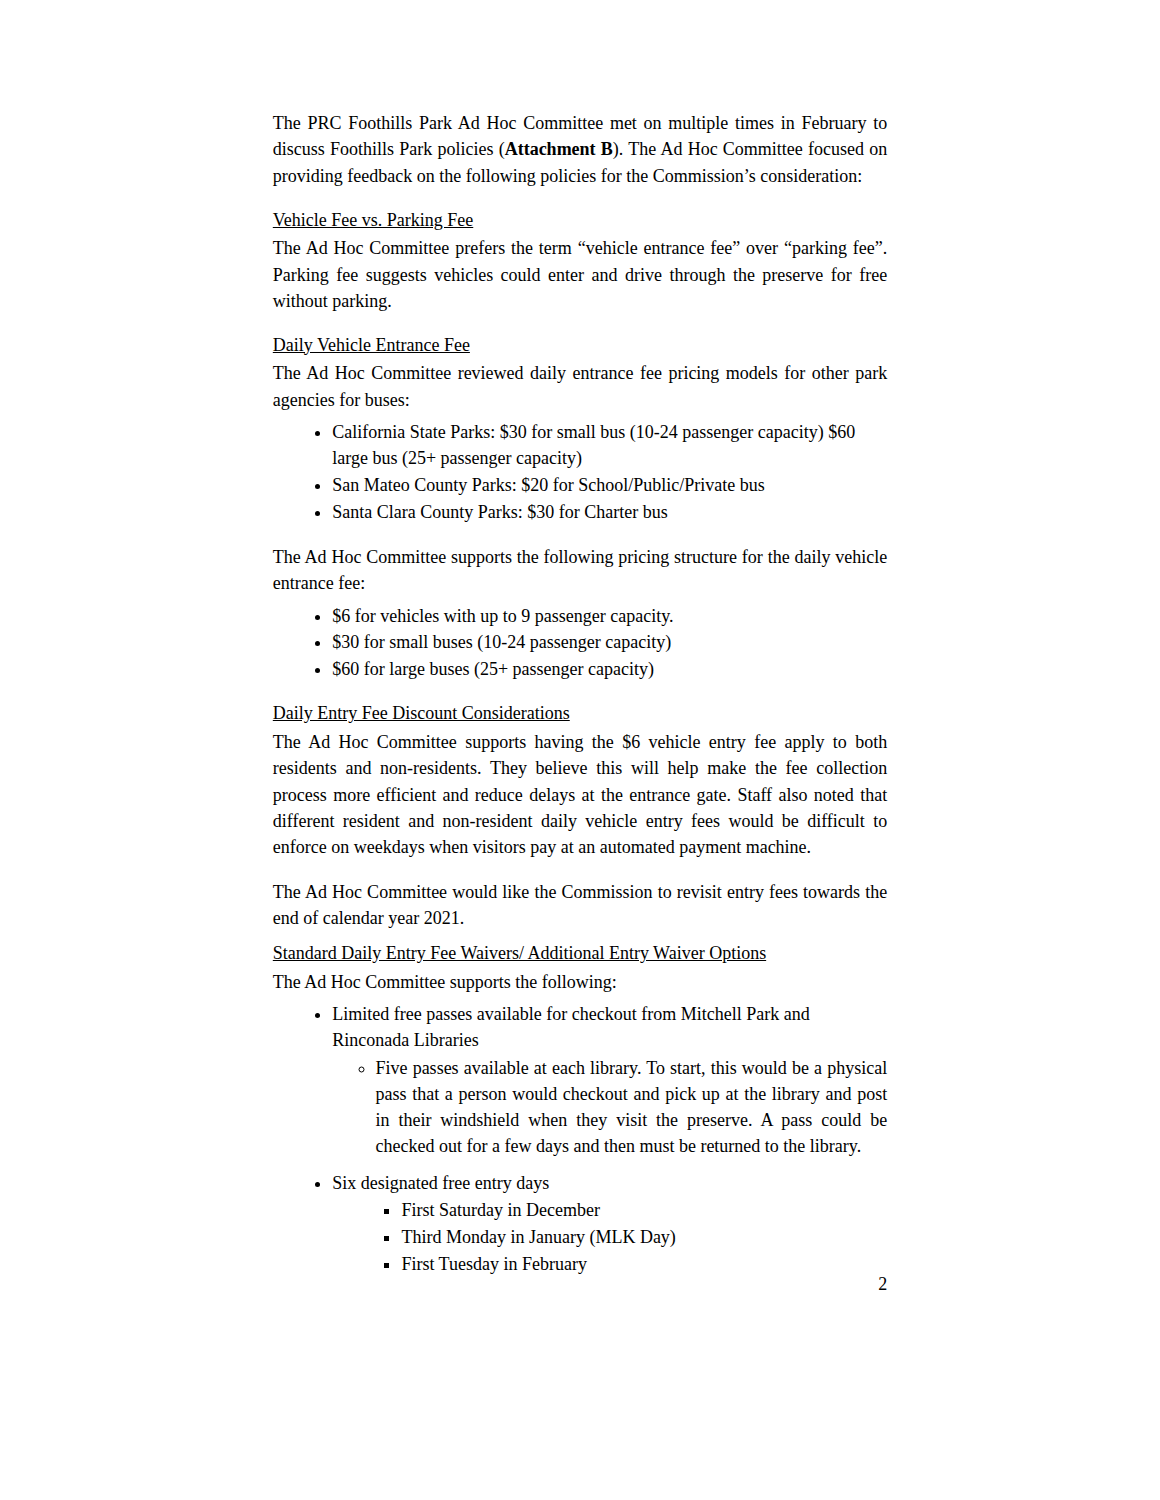The PRC Foothills Park Ad Hoc Committee met on multiple times in February to discuss Foothills Park policies (Attachment B). The Ad Hoc Committee focused on providing feedback on the following policies for the Commission’s consideration:
Vehicle Fee vs. Parking Fee
The Ad Hoc Committee prefers the term “vehicle entrance fee” over “parking fee”. Parking fee suggests vehicles could enter and drive through the preserve for free without parking.
Daily Vehicle Entrance Fee
The Ad Hoc Committee reviewed daily entrance fee pricing models for other park agencies for buses:
California State Parks: $30 for small bus (10-24 passenger capacity) $60 large bus (25+ passenger capacity)
San Mateo County Parks: $20 for School/Public/Private bus
Santa Clara County Parks: $30 for Charter bus
The Ad Hoc Committee supports the following pricing structure for the daily vehicle entrance fee:
$6 for vehicles with up to 9 passenger capacity.
$30 for small buses (10-24 passenger capacity)
$60 for large buses (25+ passenger capacity)
Daily Entry Fee Discount Considerations
The Ad Hoc Committee supports having the $6 vehicle entry fee apply to both residents and non-residents. They believe this will help make the fee collection process more efficient and reduce delays at the entrance gate. Staff also noted that different resident and non-resident daily vehicle entry fees would be difficult to enforce on weekdays when visitors pay at an automated payment machine.
The Ad Hoc Committee would like the Commission to revisit entry fees towards the end of calendar year 2021.
Standard Daily Entry Fee Waivers/ Additional Entry Waiver Options
The Ad Hoc Committee supports the following:
Limited free passes available for checkout from Mitchell Park and Rinconada Libraries
Five passes available at each library. To start, this would be a physical pass that a person would checkout and pick up at the library and post in their windshield when they visit the preserve. A pass could be checked out for a few days and then must be returned to the library.
Six designated free entry days
First Saturday in December
Third Monday in January (MLK Day)
First Tuesday in February
2